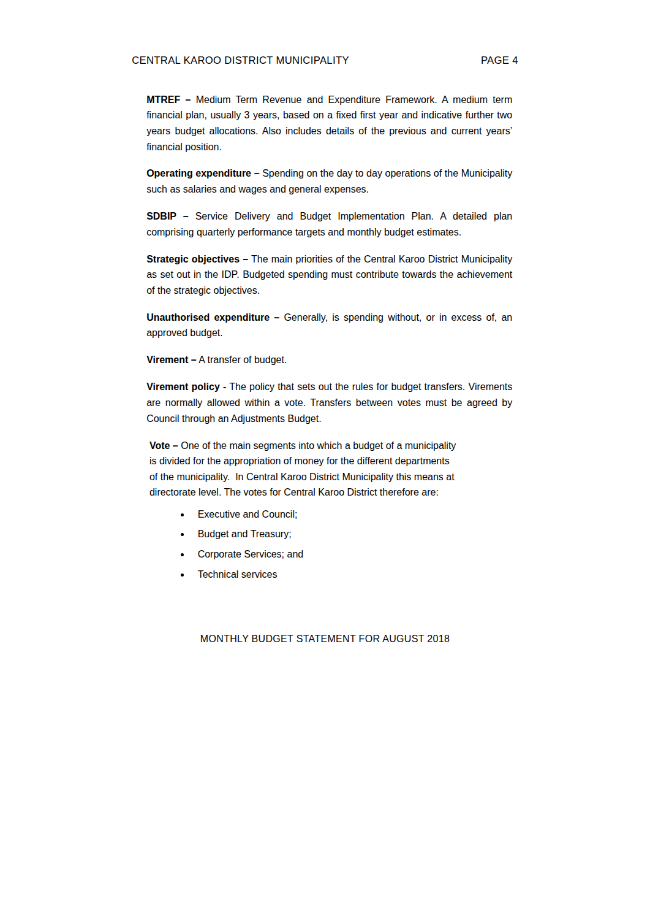Central Karoo District Municipality Page 4
MTREF – Medium Term Revenue and Expenditure Framework. A medium term financial plan, usually 3 years, based on a fixed first year and indicative further two years budget allocations. Also includes details of the previous and current years’ financial position.
Operating expenditure – Spending on the day to day operations of the Municipality such as salaries and wages and general expenses.
SDBIP – Service Delivery and Budget Implementation Plan. A detailed plan comprising quarterly performance targets and monthly budget estimates.
Strategic objectives – The main priorities of the Central Karoo District Municipality as set out in the IDP. Budgeted spending must contribute towards the achievement of the strategic objectives.
Unauthorised expenditure – Generally, is spending without, or in excess of, an approved budget.
Virement – A transfer of budget.
Virement policy - The policy that sets out the rules for budget transfers. Virements are normally allowed within a vote. Transfers between votes must be agreed by Council through an Adjustments Budget.
Vote – One of the main segments into which a budget of a municipality
is divided for the appropriation of money for the different departments
of the municipality. In Central Karoo District Municipality this means at
directorate level. The votes for Central Karoo District therefore are:
Executive and Council;
Budget and Treasury;
Corporate Services; and
Technical services
Monthly Budget Statement for August 2018